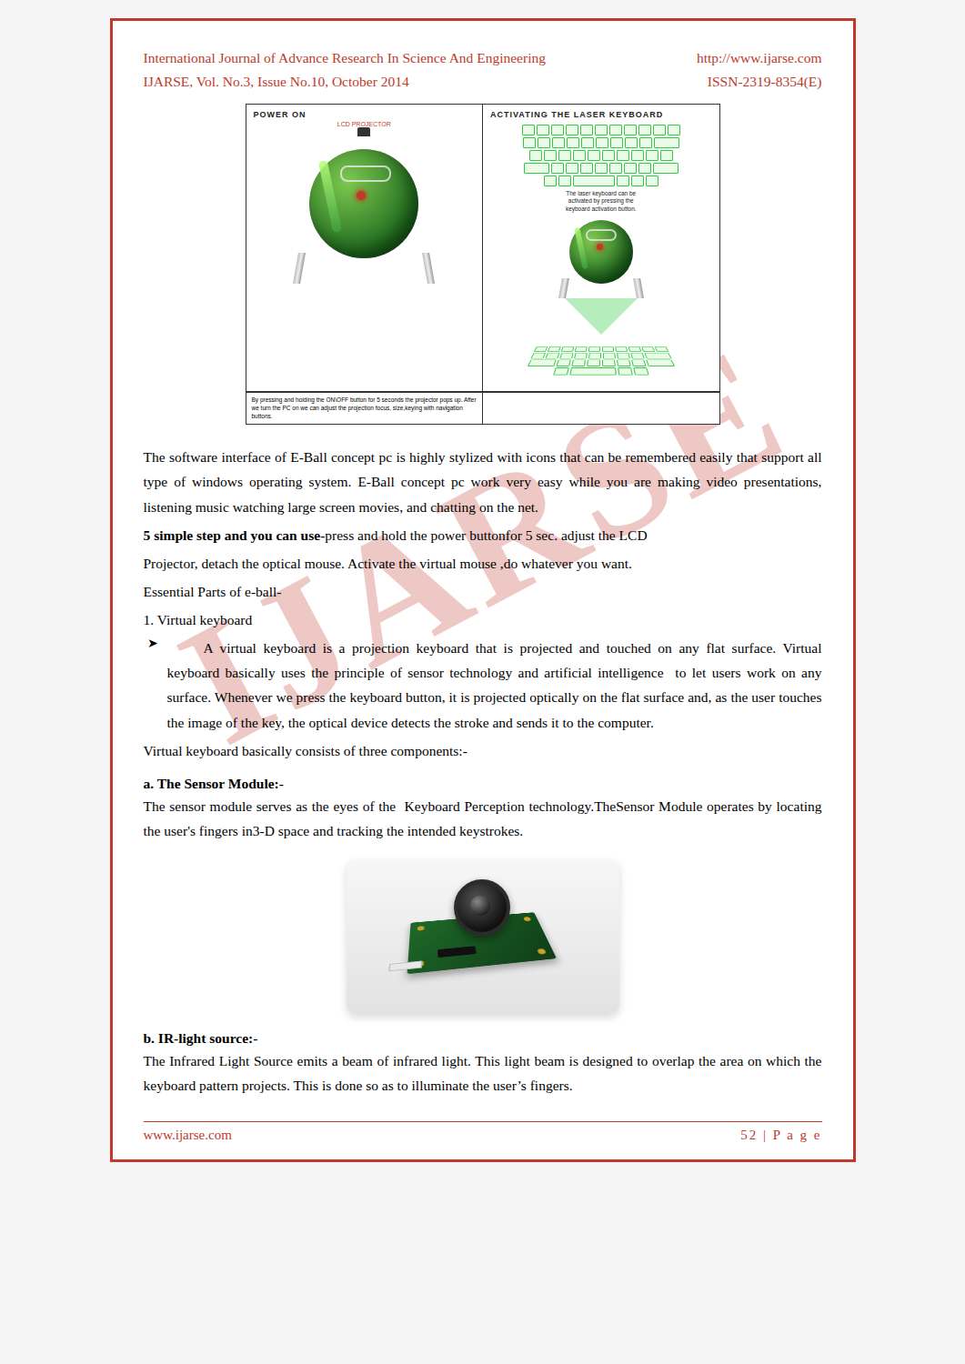IJARSE
International Journal of Advance Research In Science And Engineering http://www.ijarse.com
IJARSE, Vol. No.3, Issue No.10, October 2014 ISSN-2319-8354(E)
POWER ON
LCD PROJECTOR
ACTIVATING THE LASER KEYBOARD
The laser keyboard can be
activated by pressing the
keyboard activation button.
By pressing and holding the ON\OFF button for 5 seconds the projector pops up. After we turn the PC on we can adjust the projection focus, size,keying with navigation buttons.
The software interface of E-Ball concept pc is highly stylized with icons that can be remembered easily that support all type of windows operating system. E-Ball concept pc work very easy while you are making video presentations, listening music watching large screen movies, and chatting on the net.
5 simple step and you can use-press and hold the power buttonfor 5 sec. adjust the LCD
Projector, detach the optical mouse. Activate the virtual mouse ,do whatever you want.
Essential Parts of e-ball-
1. Virtual keyboard
➤
A virtual keyboard is a projection keyboard that is projected and touched on any flat surface. Virtual keyboard basically uses the principle of sensor technology and artificial intelligence to let users work on any surface. Whenever we press the keyboard button, it is projected optically on the flat surface and, as the user touches the image of the key, the optical device detects the stroke and sends it to the computer.
Virtual keyboard basically consists of three components:-
a. The Sensor Module:-
The sensor module serves as the eyes of the Keyboard Perception technology.TheSensor Module operates by locating the user's fingers in3-D space and tracking the intended keystrokes.
b. IR-light source:-
The Infrared Light Source emits a beam of infrared light. This light beam is designed to overlap the area on which the keyboard pattern projects. This is done so as to illuminate the user’s fingers.
www.ijarse.com 52 | P a g e